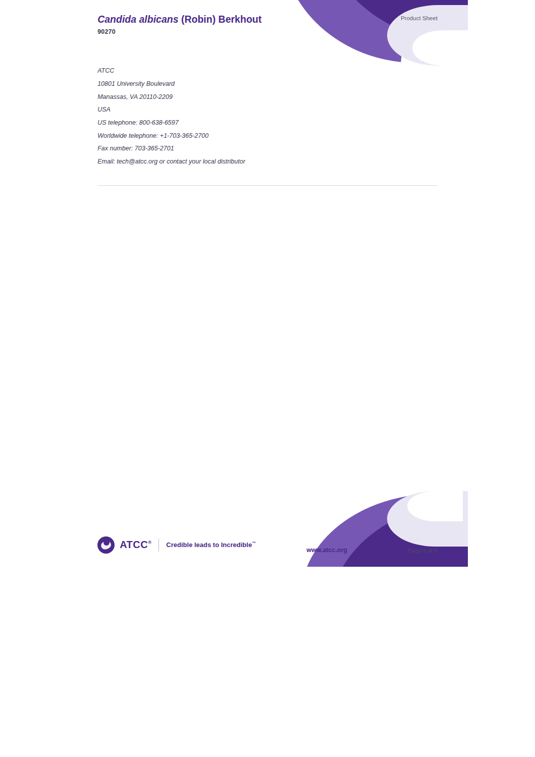Candida albicans (Robin) Berkhout
90270
Product Sheet
ATCC
10801 University Boulevard
Manassas, VA 20110-2209
USA
US telephone: 800-638-6597
Worldwide telephone: +1-703-365-2700
Fax number: 703-365-2701
Email: tech@atcc.org or contact your local distributor
ATCC®
Credible leads to Incredible™
www.atcc.org
Page 5 of 5